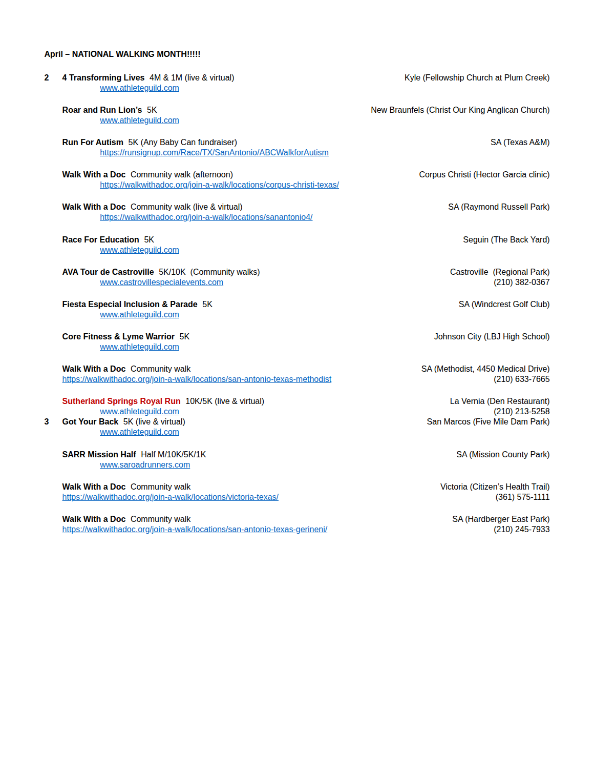April – NATIONAL WALKING MONTH!!!!!
| 2 | 4 Transforming Lives 4M & 1M (live & virtual) Kyle (Fellowship Church at Plum Creek) www.athleteguild.com Roar and Run Lion’s 5K New Braunfels (Christ Our King Anglican Church) www.athleteguild.com Run For Autism 5K (Any Baby Can fundraiser) SA (Texas A&M) https://runsignup.com/Race/TX/SanAntonio/ABCWalkforAutism Walk With a Doc Community walk (afternoon) Corpus Christi (Hector Garcia clinic) https://walkwithadoc.org/join-a-walk/locations/corpus-christi-texas/ Walk With a Doc Community walk (live & virtual) SA (Raymond Russell Park) https://walkwithadoc.org/join-a-walk/locations/sanantonio4/ Race For Education 5K Seguin (The Back Yard) www.athleteguild.com AVA Tour de Castroville 5K/10K (Community walks) Castroville (Regional Park) www.castrovillespecialevents.com (210) 382-0367 Fiesta Especial Inclusion & Parade 5K SA (Windcrest Golf Club) www.athleteguild.com Core Fitness & Lyme Warrior 5K Johnson City (LBJ High School) www.athleteguild.com Walk With a Doc Community walk SA (Methodist, 4450 Medical Drive) https://walkwithadoc.org/join-a-walk/locations/san-antonio-texas-methodist (210) 633-7665 Sutherland Springs Royal Run 10K/5K (live & virtual) La Vernia (Den Restaurant) www.athleteguild.com (210) 213-5258 |
| 3 | Got Your Back 5K (live & virtual) San Marcos (Five Mile Dam Park) www.athleteguild.com SARR Mission Half Half M/10K/5K/1K SA (Mission County Park) www.saroadrunners.com Walk With a Doc Community walk Victoria (Citizen’s Health Trail) https://walkwithadoc.org/join-a-walk/locations/victoria-texas/ (361) 575-1111 Walk With a Doc Community walk SA (Hardberger East Park) https://walkwithadoc.org/join-a-walk/locations/san-antonio-texas-gerineni/ (210) 245-7933 |